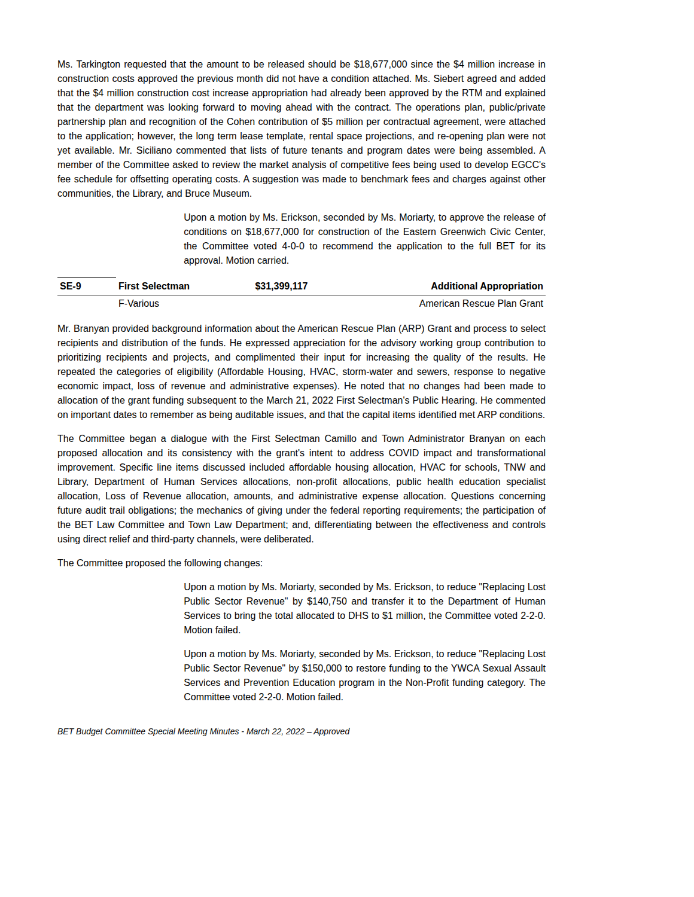Ms. Tarkington requested that the amount to be released should be $18,677,000 since the $4 million increase in construction costs approved the previous month did not have a condition attached. Ms. Siebert agreed and added that the $4 million construction cost increase appropriation had already been approved by the RTM and explained that the department was looking forward to moving ahead with the contract. The operations plan, public/private partnership plan and recognition of the Cohen contribution of $5 million per contractual agreement, were attached to the application; however, the long term lease template, rental space projections, and re-opening plan were not yet available. Mr. Siciliano commented that lists of future tenants and program dates were being assembled. A member of the Committee asked to review the market analysis of competitive fees being used to develop EGCC's fee schedule for offsetting operating costs. A suggestion was made to benchmark fees and charges against other communities, the Library, and Bruce Museum.
Upon a motion by Ms. Erickson, seconded by Ms. Moriarty, to approve the release of conditions on $18,677,000 for construction of the Eastern Greenwich Civic Center, the Committee voted 4-0-0 to recommend the application to the full BET for its approval. Motion carried.
| SE-9 | First Selectman | $31,399,117 | Additional Appropriation |
| | F-Various | | American Rescue Plan Grant |
Mr. Branyan provided background information about the American Rescue Plan (ARP) Grant and process to select recipients and distribution of the funds. He expressed appreciation for the advisory working group contribution to prioritizing recipients and projects, and complimented their input for increasing the quality of the results. He repeated the categories of eligibility (Affordable Housing, HVAC, storm-water and sewers, response to negative economic impact, loss of revenue and administrative expenses). He noted that no changes had been made to allocation of the grant funding subsequent to the March 21, 2022 First Selectman's Public Hearing. He commented on important dates to remember as being auditable issues, and that the capital items identified met ARP conditions.
The Committee began a dialogue with the First Selectman Camillo and Town Administrator Branyan on each proposed allocation and its consistency with the grant's intent to address COVID impact and transformational improvement. Specific line items discussed included affordable housing allocation, HVAC for schools, TNW and Library, Department of Human Services allocations, non-profit allocations, public health education specialist allocation, Loss of Revenue allocation, amounts, and administrative expense allocation. Questions concerning future audit trail obligations; the mechanics of giving under the federal reporting requirements; the participation of the BET Law Committee and Town Law Department; and, differentiating between the effectiveness and controls using direct relief and third-party channels, were deliberated.
The Committee proposed the following changes:
Upon a motion by Ms. Moriarty, seconded by Ms. Erickson, to reduce "Replacing Lost Public Sector Revenue" by $140,750 and transfer it to the Department of Human Services to bring the total allocated to DHS to $1 million, the Committee voted 2-2-0. Motion failed.
Upon a motion by Ms. Moriarty, seconded by Ms. Erickson, to reduce "Replacing Lost Public Sector Revenue" by $150,000 to restore funding to the YWCA Sexual Assault Services and Prevention Education program in the Non-Profit funding category. The Committee voted 2-2-0. Motion failed.
BET Budget Committee Special Meeting Minutes - March 22, 2022 – Approved